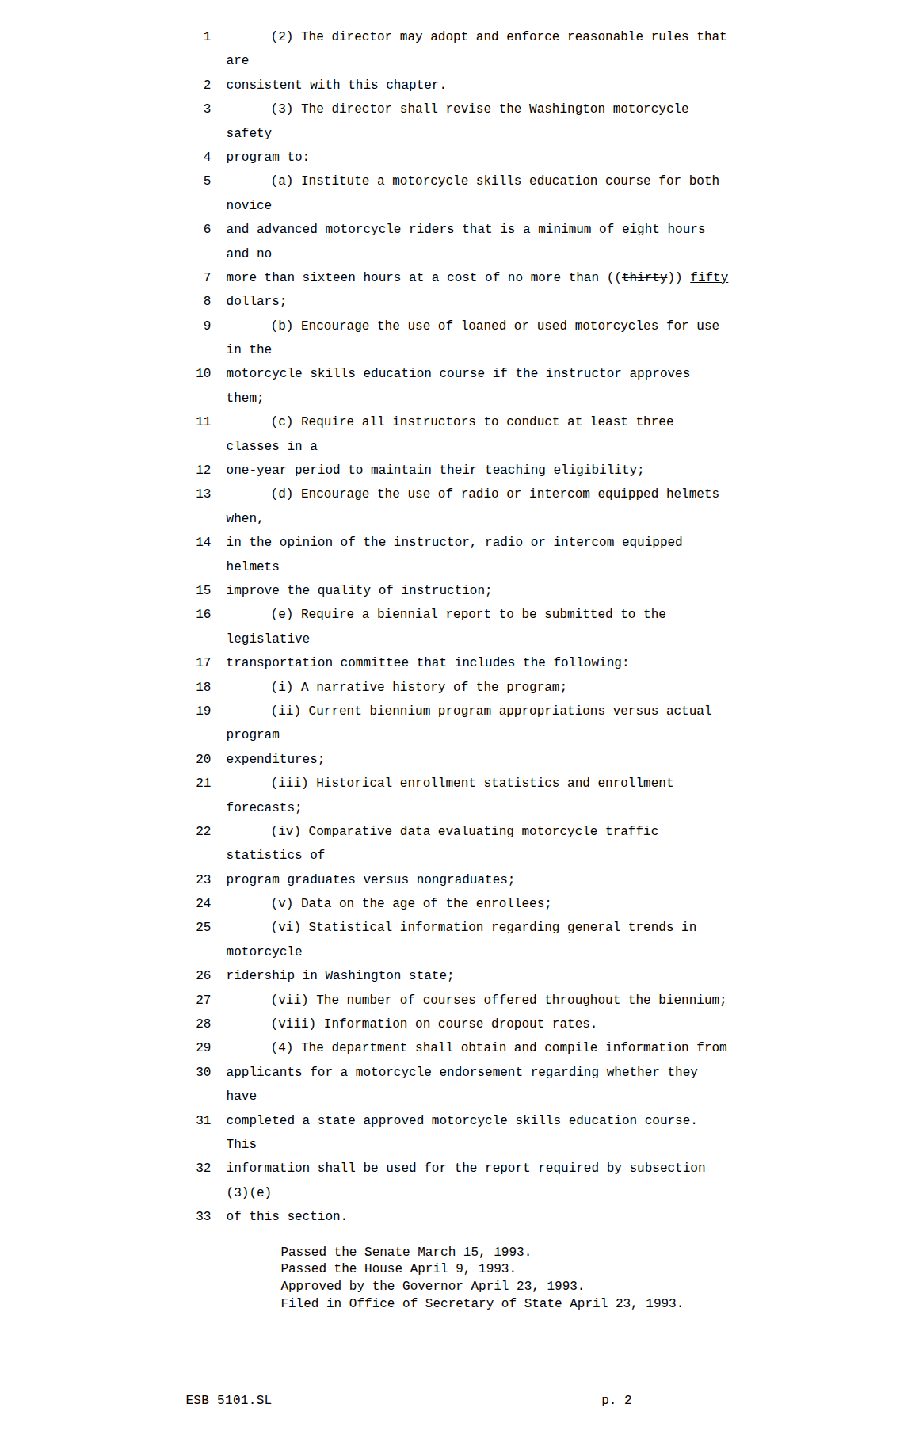(2) The director may adopt and enforce reasonable rules that are
consistent with this chapter.
(3) The director shall revise the Washington motorcycle safety
program to:
(a) Institute a motorcycle skills education course for both novice
and advanced motorcycle riders that is a minimum of eight hours and no
more than sixteen hours at a cost of no more than ((thirty)) fifty
dollars;
(b) Encourage the use of loaned or used motorcycles for use in the
motorcycle skills education course if the instructor approves them;
(c) Require all instructors to conduct at least three classes in a
one-year period to maintain their teaching eligibility;
(d) Encourage the use of radio or intercom equipped helmets when,
in the opinion of the instructor, radio or intercom equipped helmets
improve the quality of instruction;
(e) Require a biennial report to be submitted to the legislative
transportation committee that includes the following:
(i) A narrative history of the program;
(ii) Current biennium program appropriations versus actual program
expenditures;
(iii) Historical enrollment statistics and enrollment forecasts;
(iv) Comparative data evaluating motorcycle traffic statistics of
program graduates versus nongraduates;
(v) Data on the age of the enrollees;
(vi) Statistical information regarding general trends in motorcycle
ridership in Washington state;
(vii) The number of courses offered throughout the biennium;
(viii) Information on course dropout rates.
(4) The department shall obtain and compile information from
applicants for a motorcycle endorsement regarding whether they have
completed a state approved motorcycle skills education course. This
information shall be used for the report required by subsection (3)(e)
of this section.
Passed the Senate March 15, 1993.
Passed the House April 9, 1993.
Approved by the Governor April 23, 1993.
Filed in Office of Secretary of State April 23, 1993.
ESB 5101.SL p. 2